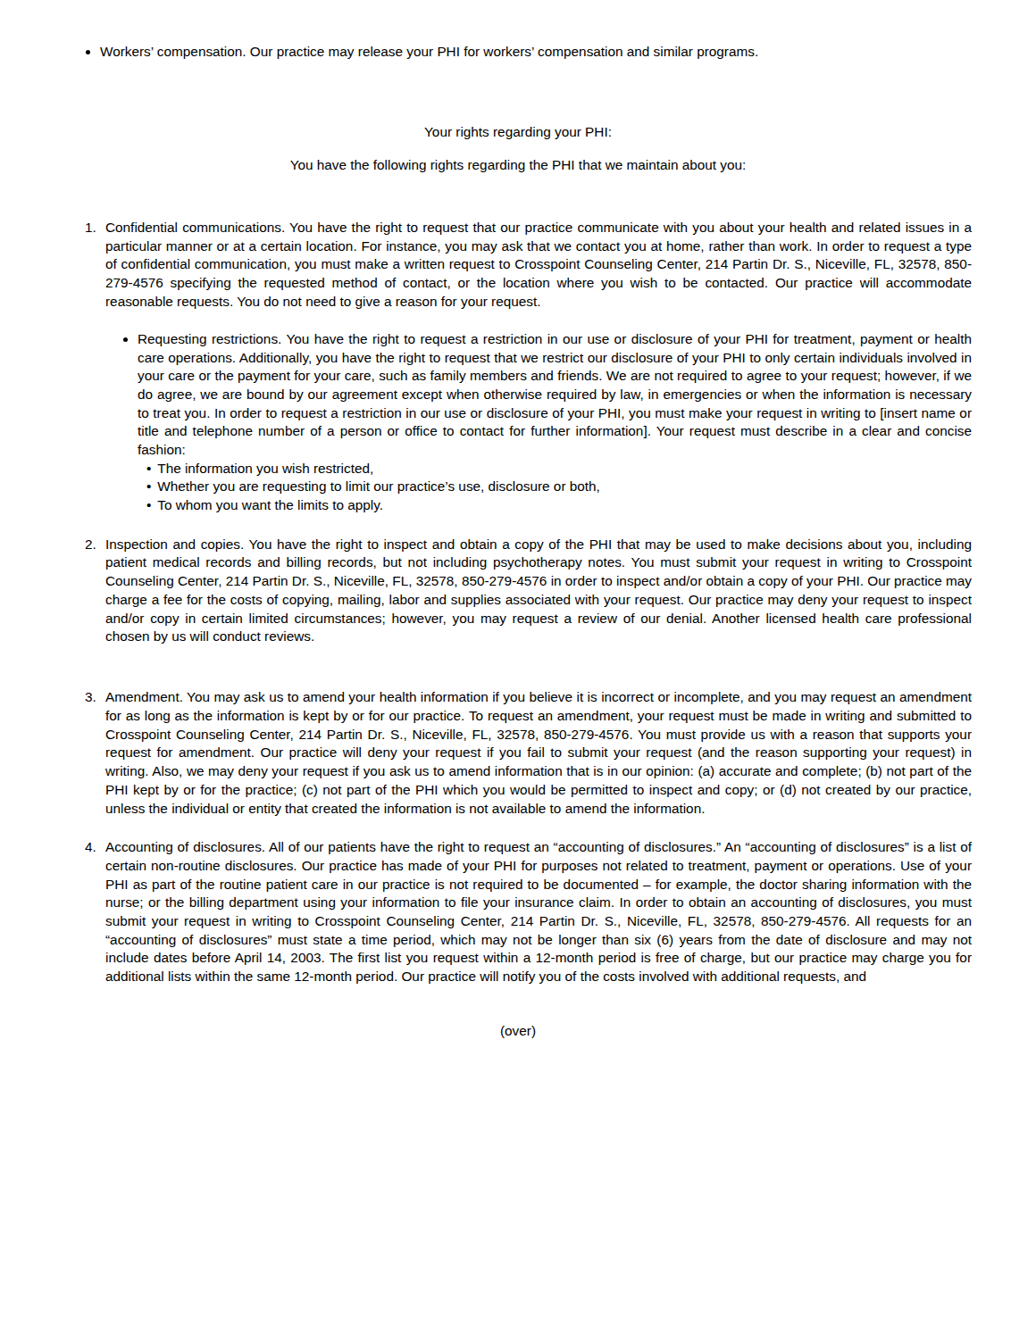Workers’ compensation. Our practice may release your PHI for workers’ compensation and similar programs.
Your rights regarding your PHI:
You have the following rights regarding the PHI that we maintain about you:
Confidential communications. You have the right to request that our practice communicate with you about your health and related issues in a particular manner or at a certain location. For instance, you may ask that we contact you at home, rather than work. In order to request a type of confidential communication, you must make a written request to Crosspoint Counseling Center, 214 Partin Dr. S., Niceville, FL, 32578, 850-279-4576 specifying the requested method of contact, or the location where you wish to be contacted. Our practice will accommodate reasonable requests. You do not need to give a reason for your request.
Requesting restrictions. You have the right to request a restriction in our use or disclosure of your PHI for treatment, payment or health care operations. Additionally, you have the right to request that we restrict our disclosure of your PHI to only certain individuals involved in your care or the payment for your care, such as family members and friends. We are not required to agree to your request; however, if we do agree, we are bound by our agreement except when otherwise required by law, in emergencies or when the information is necessary to treat you. In order to request a restriction in our use or disclosure of your PHI, you must make your request in writing to [insert name or title and telephone number of a person or office to contact for further information]. Your request must describe in a clear and concise fashion:
The information you wish restricted,
Whether you are requesting to limit our practice’s use, disclosure or both,
To whom you want the limits to apply.
Inspection and copies. You have the right to inspect and obtain a copy of the PHI that may be used to make decisions about you, including patient medical records and billing records, but not including psychotherapy notes. You must submit your request in writing to Crosspoint Counseling Center, 214 Partin Dr. S., Niceville, FL, 32578, 850-279-4576 in order to inspect and/or obtain a copy of your PHI. Our practice may charge a fee for the costs of copying, mailing, labor and supplies associated with your request. Our practice may deny your request to inspect and/or copy in certain limited circumstances; however, you may request a review of our denial. Another licensed health care professional chosen by us will conduct reviews.
Amendment. You may ask us to amend your health information if you believe it is incorrect or incomplete, and you may request an amendment for as long as the information is kept by or for our practice. To request an amendment, your request must be made in writing and submitted to Crosspoint Counseling Center, 214 Partin Dr. S., Niceville, FL, 32578, 850-279-4576. You must provide us with a reason that supports your request for amendment. Our practice will deny your request if you fail to submit your request (and the reason supporting your request) in writing. Also, we may deny your request if you ask us to amend information that is in our opinion: (a) accurate and complete; (b) not part of the PHI kept by or for the practice; (c) not part of the PHI which you would be permitted to inspect and copy; or (d) not created by our practice, unless the individual or entity that created the information is not available to amend the information.
Accounting of disclosures. All of our patients have the right to request an “accounting of disclosures.” An “accounting of disclosures” is a list of certain non-routine disclosures. Our practice has made of your PHI for purposes not related to treatment, payment or operations. Use of your PHI as part of the routine patient care in our practice is not required to be documented – for example, the doctor sharing information with the nurse; or the billing department using your information to file your insurance claim. In order to obtain an accounting of disclosures, you must submit your request in writing to Crosspoint Counseling Center, 214 Partin Dr. S., Niceville, FL, 32578, 850-279-4576. All requests for an “accounting of disclosures” must state a time period, which may not be longer than six (6) years from the date of disclosure and may not include dates before April 14, 2003. The first list you request within a 12-month period is free of charge, but our practice may charge you for additional lists within the same 12-month period. Our practice will notify you of the costs involved with additional requests, and
(over)